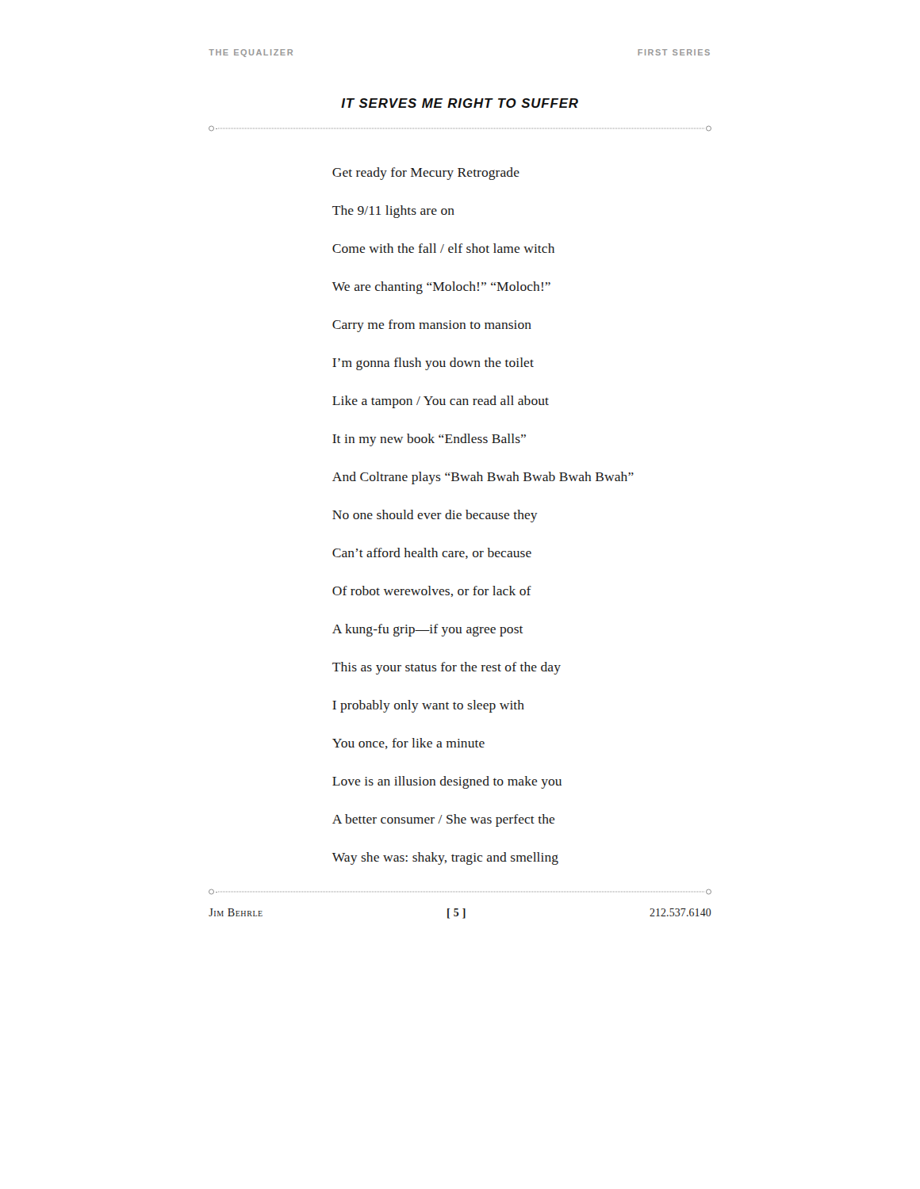The Equalizer First Series
It Serves Me Right to Suffer
Get ready for Mecury Retrograde
The 9/11 lights are on
Come with the fall / elf shot lame witch
We are chanting “Moloch!” “Moloch!”
Carry me from mansion to mansion
I’m gonna flush you down the toilet
Like a tampon / You can read all about
It in my new book “Endless Balls”
And Coltrane plays “Bwah Bwah Bwab Bwah Bwah”
No one should ever die because they
Can’t afford health care, or because
Of robot werewolves, or for lack of
A kung-fu grip—if you agree post
This as your status for the rest of the day
I probably only want to sleep with
You once, for like a minute
Love is an illusion designed to make you
A better consumer / She was perfect the
Way she was: shaky, tragic and smelling
Jim Behrle [ 5 ] 212.537.6140